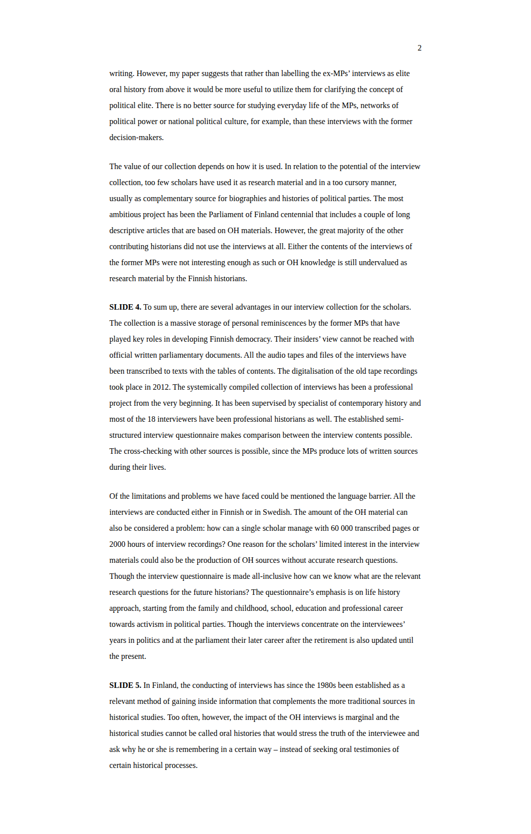2
writing. However, my paper suggests that rather than labelling the ex-MPs’ interviews as elite oral history from above it would be more useful to utilize them for clarifying the concept of political elite. There is no better source for studying everyday life of the MPs, networks of political power or national political culture, for example, than these interviews with the former decision-makers.
The value of our collection depends on how it is used. In relation to the potential of the interview collection, too few scholars have used it as research material and in a too cursory manner, usually as complementary source for biographies and histories of political parties. The most ambitious project has been the Parliament of Finland centennial that includes a couple of long descriptive articles that are based on OH materials. However, the great majority of the other contributing historians did not use the interviews at all. Either the contents of the interviews of the former MPs were not interesting enough as such or OH knowledge is still undervalued as research material by the Finnish historians.
SLIDE 4. To sum up, there are several advantages in our interview collection for the scholars. The collection is a massive storage of personal reminiscences by the former MPs that have played key roles in developing Finnish democracy. Their insiders’ view cannot be reached with official written parliamentary documents. All the audio tapes and files of the interviews have been transcribed to texts with the tables of contents. The digitalisation of the old tape recordings took place in 2012. The systemically compiled collection of interviews has been a professional project from the very beginning. It has been supervised by specialist of contemporary history and most of the 18 interviewers have been professional historians as well. The established semi-structured interview questionnaire makes comparison between the interview contents possible. The cross-checking with other sources is possible, since the MPs produce lots of written sources during their lives.
Of the limitations and problems we have faced could be mentioned the language barrier. All the interviews are conducted either in Finnish or in Swedish. The amount of the OH material can also be considered a problem: how can a single scholar manage with 60 000 transcribed pages or 2000 hours of interview recordings? One reason for the scholars’ limited interest in the interview materials could also be the production of OH sources without accurate research questions. Though the interview questionnaire is made all-inclusive how can we know what are the relevant research questions for the future historians? The questionnaire’s emphasis is on life history approach, starting from the family and childhood, school, education and professional career towards activism in political parties. Though the interviews concentrate on the interviewees’ years in politics and at the parliament their later career after the retirement is also updated until the present.
SLIDE 5. In Finland, the conducting of interviews has since the 1980s been established as a relevant method of gaining inside information that complements the more traditional sources in historical studies. Too often, however, the impact of the OH interviews is marginal and the historical studies cannot be called oral histories that would stress the truth of the interviewee and ask why he or she is remembering in a certain way – instead of seeking oral testimonies of certain historical processes.